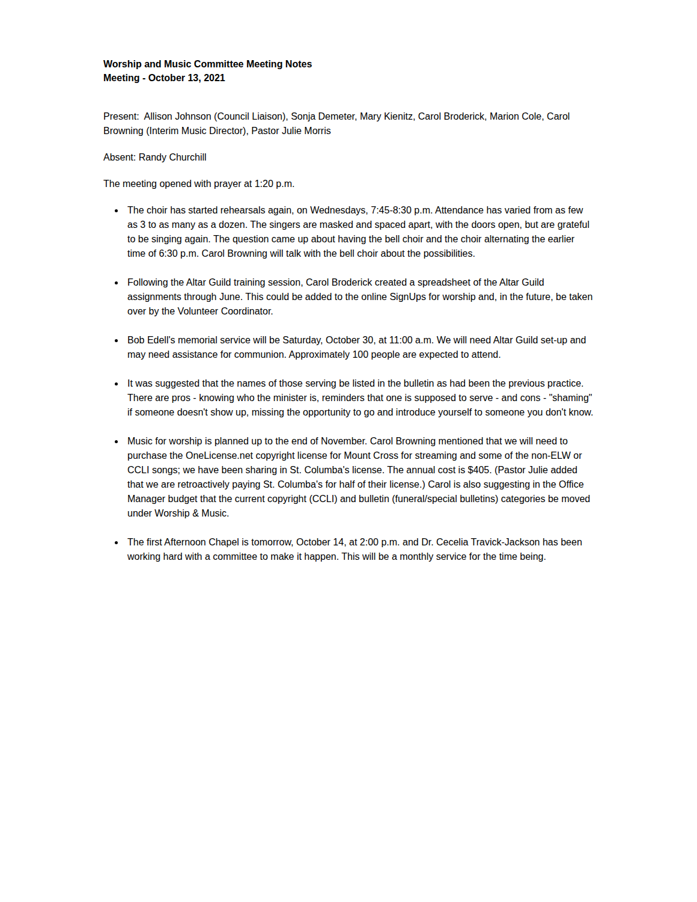Worship and Music Committee Meeting Notes
Meeting - October 13, 2021
Present: Allison Johnson (Council Liaison), Sonja Demeter, Mary Kienitz, Carol Broderick, Marion Cole, Carol Browning (Interim Music Director), Pastor Julie Morris
Absent: Randy Churchill
The meeting opened with prayer at 1:20 p.m.
The choir has started rehearsals again, on Wednesdays, 7:45-8:30 p.m. Attendance has varied from as few as 3 to as many as a dozen. The singers are masked and spaced apart, with the doors open, but are grateful to be singing again. The question came up about having the bell choir and the choir alternating the earlier time of 6:30 p.m. Carol Browning will talk with the bell choir about the possibilities.
Following the Altar Guild training session, Carol Broderick created a spreadsheet of the Altar Guild assignments through June. This could be added to the online SignUps for worship and, in the future, be taken over by the Volunteer Coordinator.
Bob Edell's memorial service will be Saturday, October 30, at 11:00 a.m. We will need Altar Guild set-up and may need assistance for communion. Approximately 100 people are expected to attend.
It was suggested that the names of those serving be listed in the bulletin as had been the previous practice. There are pros - knowing who the minister is, reminders that one is supposed to serve - and cons - "shaming" if someone doesn't show up, missing the opportunity to go and introduce yourself to someone you don't know.
Music for worship is planned up to the end of November. Carol Browning mentioned that we will need to purchase the OneLicense.net copyright license for Mount Cross for streaming and some of the non-ELW or CCLI songs; we have been sharing in St. Columba's license. The annual cost is $405. (Pastor Julie added that we are retroactively paying St. Columba's for half of their license.) Carol is also suggesting in the Office Manager budget that the current copyright (CCLI) and bulletin (funeral/special bulletins) categories be moved under Worship & Music.
The first Afternoon Chapel is tomorrow, October 14, at 2:00 p.m. and Dr. Cecelia Travick-Jackson has been working hard with a committee to make it happen. This will be a monthly service for the time being.